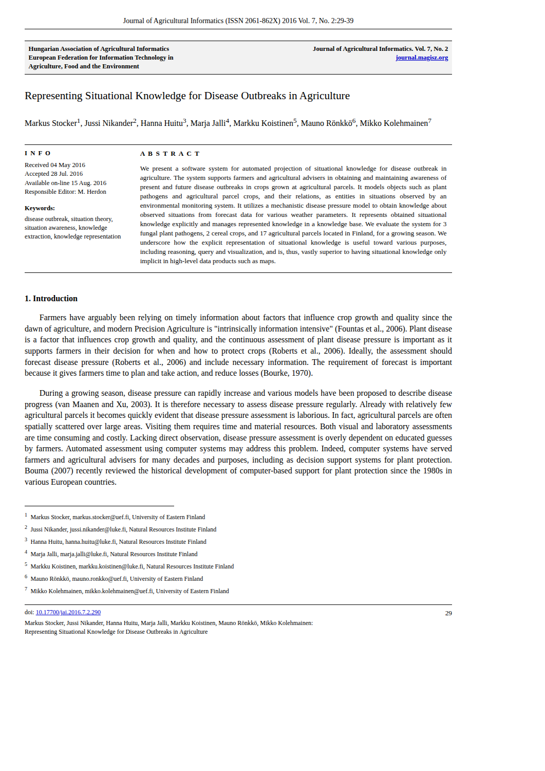Journal of Agricultural Informatics (ISSN 2061-862X) 2016 Vol. 7, No. 2:29-39
| Hungarian Association of Agricultural Informatics European Federation for Information Technology in Agriculture, Food and the Environment | Journal of Agricultural Informatics. Vol. 7, No. 2 journal.magisz.org |
Representing Situational Knowledge for Disease Outbreaks in Agriculture
Markus Stocker1, Jussi Nikander2, Hanna Huitu3, Marja Jalli4, Markku Koistinen5, Mauno Rönkkö6, Mikko Kolehmainen7
| I N F O Received 04 May 2016 Accepted 28 Jul. 2016 Available on-line 15 Aug. 2016 Responsible Editor: M. Herdon Keywords: disease outbreak, situation theory, situation awareness, knowledge extraction, knowledge representation | A B S T R A C T We present a software system for automated projection of situational knowledge for disease outbreak in agriculture. The system supports farmers and agricultural advisers in obtaining and maintaining awareness of present and future disease outbreaks in crops grown at agricultural parcels. It models objects such as plant pathogens and agricultural parcel crops, and their relations, as entities in situations observed by an environmental monitoring system. It utilizes a mechanistic disease pressure model to obtain knowledge about observed situations from forecast data for various weather parameters. It represents obtained situational knowledge explicitly and manages represented knowledge in a knowledge base. We evaluate the system for 3 fungal plant pathogens, 2 cereal crops, and 17 agricultural parcels located in Finland, for a growing season. We underscore how the explicit representation of situational knowledge is useful toward various purposes, including reasoning, query and visualization, and is, thus, vastly superior to having situational knowledge only implicit in high-level data products such as maps. |
1. Introduction
Farmers have arguably been relying on timely information about factors that influence crop growth and quality since the dawn of agriculture, and modern Precision Agriculture is "intrinsically information intensive" (Fountas et al., 2006). Plant disease is a factor that influences crop growth and quality, and the continuous assessment of plant disease pressure is important as it supports farmers in their decision for when and how to protect crops (Roberts et al., 2006). Ideally, the assessment should forecast disease pressure (Roberts et al., 2006) and include necessary information. The requirement of forecast is important because it gives farmers time to plan and take action, and reduce losses (Bourke, 1970).
During a growing season, disease pressure can rapidly increase and various models have been proposed to describe disease progress (van Maanen and Xu, 2003). It is therefore necessary to assess disease pressure regularly. Already with relatively few agricultural parcels it becomes quickly evident that disease pressure assessment is laborious. In fact, agricultural parcels are often spatially scattered over large areas. Visiting them requires time and material resources. Both visual and laboratory assessments are time consuming and costly. Lacking direct observation, disease pressure assessment is overly dependent on educated guesses by farmers. Automated assessment using computer systems may address this problem. Indeed, computer systems have served farmers and agricultural advisers for many decades and purposes, including as decision support systems for plant protection. Bouma (2007) recently reviewed the historical development of computer-based support for plant protection since the 1980s in various European countries.
1 Markus Stocker, markus.stocker@uef.fi, University of Eastern Finland
2 Jussi Nikander, jussi.nikander@luke.fi, Natural Resources Institute Finland
3 Hanna Huitu, hanna.huitu@luke.fi, Natural Resources Institute Finland
4 Marja Jalli, marja.jalli@luke.fi, Natural Resources Institute Finland
5 Markku Koistinen, markku.koistinen@luke.fi, Natural Resources Institute Finland
6 Mauno Rönkkö, mauno.ronkko@uef.fi, University of Eastern Finland
7 Mikko Kolehmainen, mikko.kolehmainen@uef.fi, University of Eastern Finland
29
doi: 10.17700/jai.2016.7.2.290
Markus Stocker, Jussi Nikander, Hanna Huitu, Marja Jalli, Markku Koistinen, Mauno Rönkkö, Mikko Kolehmainen:
Representing Situational Knowledge for Disease Outbreaks in Agriculture